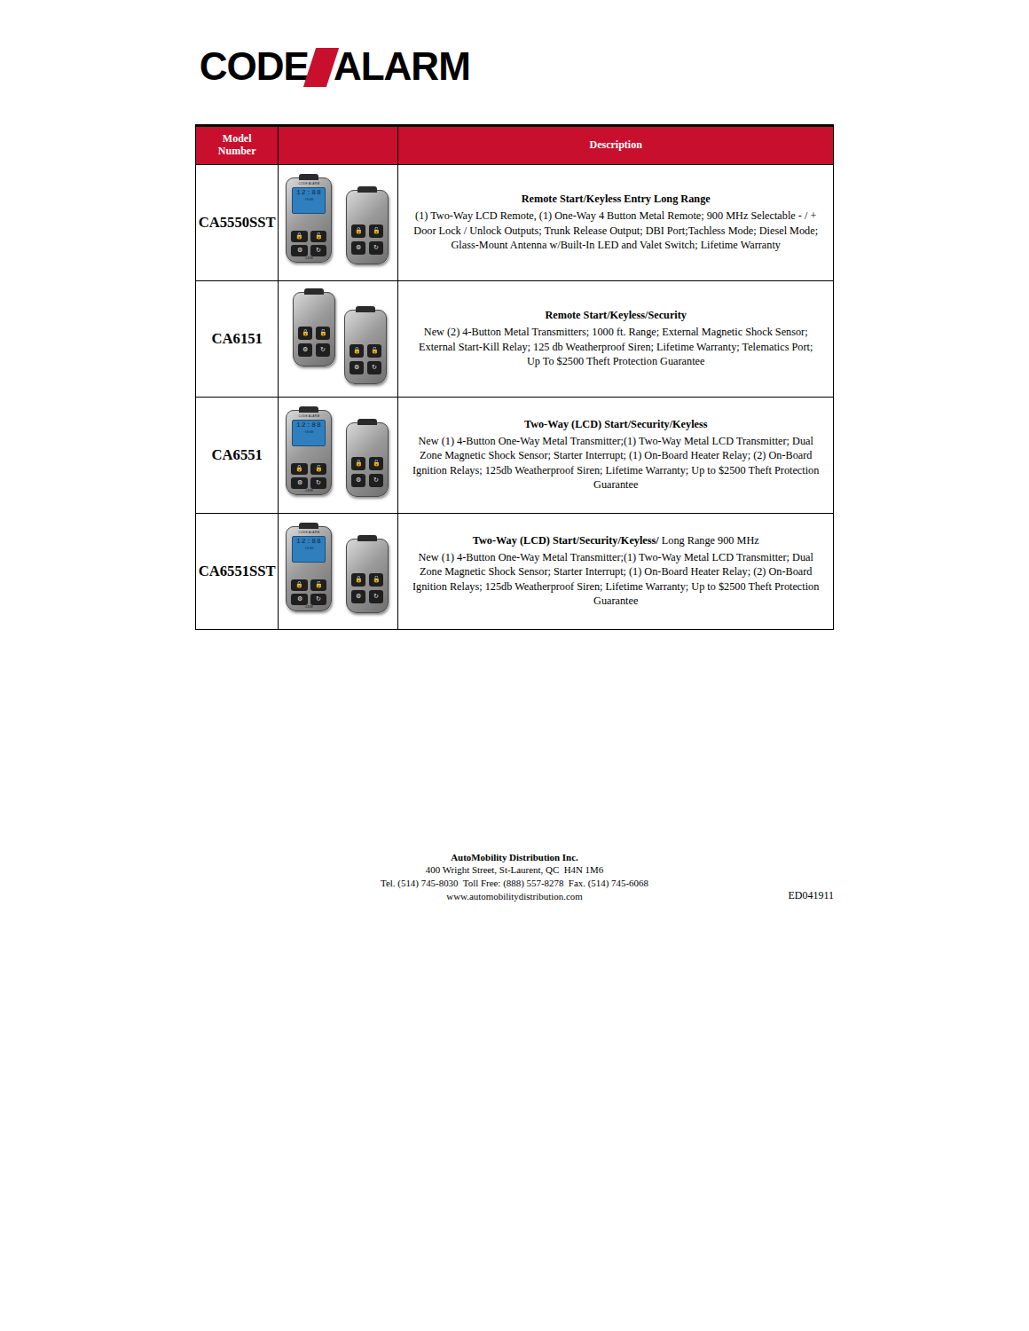CODE ALARM
| Model Number | | Description |
| --- | --- | --- |
| CA5550SST | CODE ALARM 12:88 -18:88- 🔒 🔓 ⚙ ↻ ARM 🔒 🔓 ⚙ ↻ | Remote Start/Keyless Entry Long Range (1) Two-Way LCD Remote, (1) One-Way 4 Button Metal Remote; 900 MHz Selectable - / + Door Lock / Unlock Outputs; Trunk Release Output; DBI Port;Tachless Mode; Diesel Mode; Glass-Mount Antenna w/Built-In LED and Valet Switch; Lifetime Warranty |
| CA6151 | 🔒 🔓 ⚙ ↻ 🔒 🔓 ⚙ ↻ | Remote Start/Keyless/Security New (2) 4-Button Metal Transmitters; 1000 ft. Range; External Magnetic Shock Sensor; External Start-Kill Relay; 125 db Weatherproof Siren; Lifetime Warranty; Telematics Port; Up To $2500 Theft Protection Guarantee |
| CA6551 | CODE ALARM 12:88 -18:88- 🔒 🔓 ⚙ ↻ ARM 🔒 🔓 ⚙ ↻ | Two-Way (LCD) Start/Security/Keyless New (1) 4-Button One-Way Metal Transmitter;(1) Two-Way Metal LCD Transmitter; Dual Zone Magnetic Shock Sensor; Starter Interrupt; (1) On-Board Heater Relay; (2) On-Board Ignition Relays; 125db Weatherproof Siren; Lifetime Warranty; Up to $2500 Theft Protection Guarantee |
| CA6551SST | CODE ALARM 12:88 -18:88- 🔒 🔓 ⚙ ↻ ARM 🔒 🔓 ⚙ ↻ | Two-Way (LCD) Start/Security/Keyless/ Long Range 900 MHz New (1) 4-Button One-Way Metal Transmitter;(1) Two-Way Metal LCD Transmitter; Dual Zone Magnetic Shock Sensor; Starter Interrupt; (1) On-Board Heater Relay; (2) On-Board Ignition Relays; 125db Weatherproof Siren; Lifetime Warranty; Up to $2500 Theft Protection Guarantee |
AutoMobility Distribution Inc.
400 Wright Street, St-Laurent, QC H4N 1M6
Tel. (514) 745-8030 Toll Free: (888) 557-8278 Fax. (514) 745-6068
www.automobilitydistribution.com
ED041911